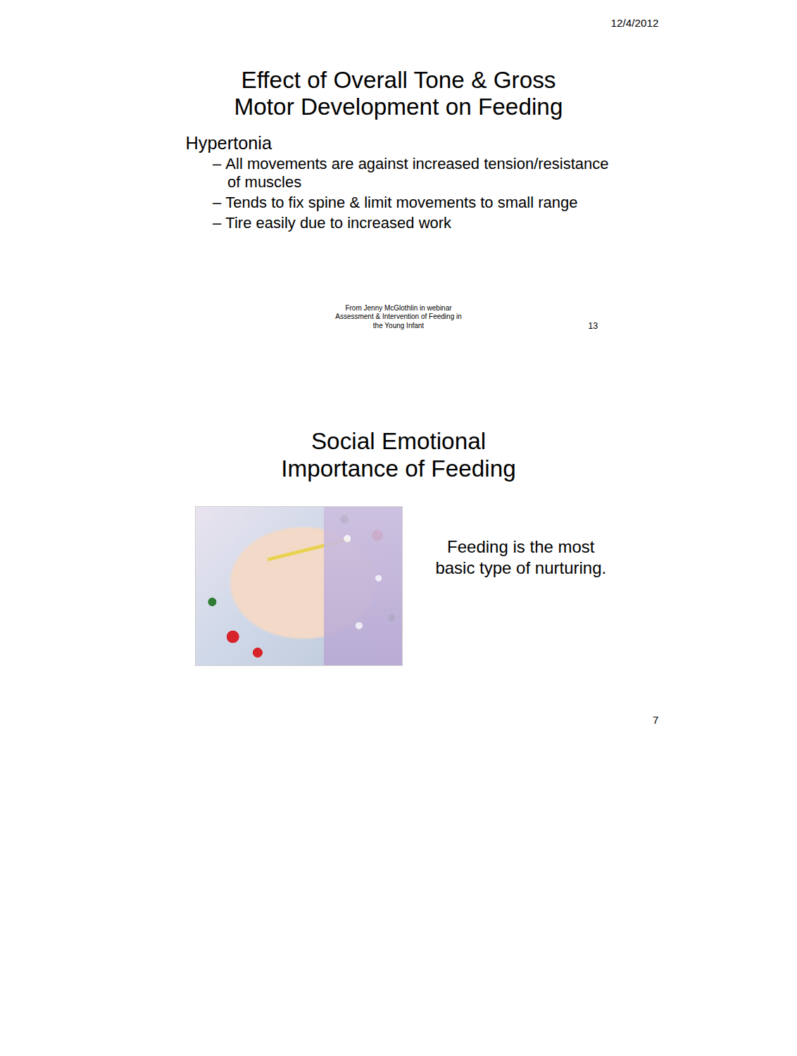12/4/2012
Effect of Overall Tone & Gross
Motor Development on Feeding
Hypertonia
All movements are against increased tension/resistance of muscles
Tends to fix spine & limit movements to small range
Tire easily due to increased work
From Jenny McGlothlin in webinar
Assessment & Intervention of Feeding in
the Young Infant 13
Social Emotional
Importance of Feeding
Feeding is the most basic type of nurturing.
7